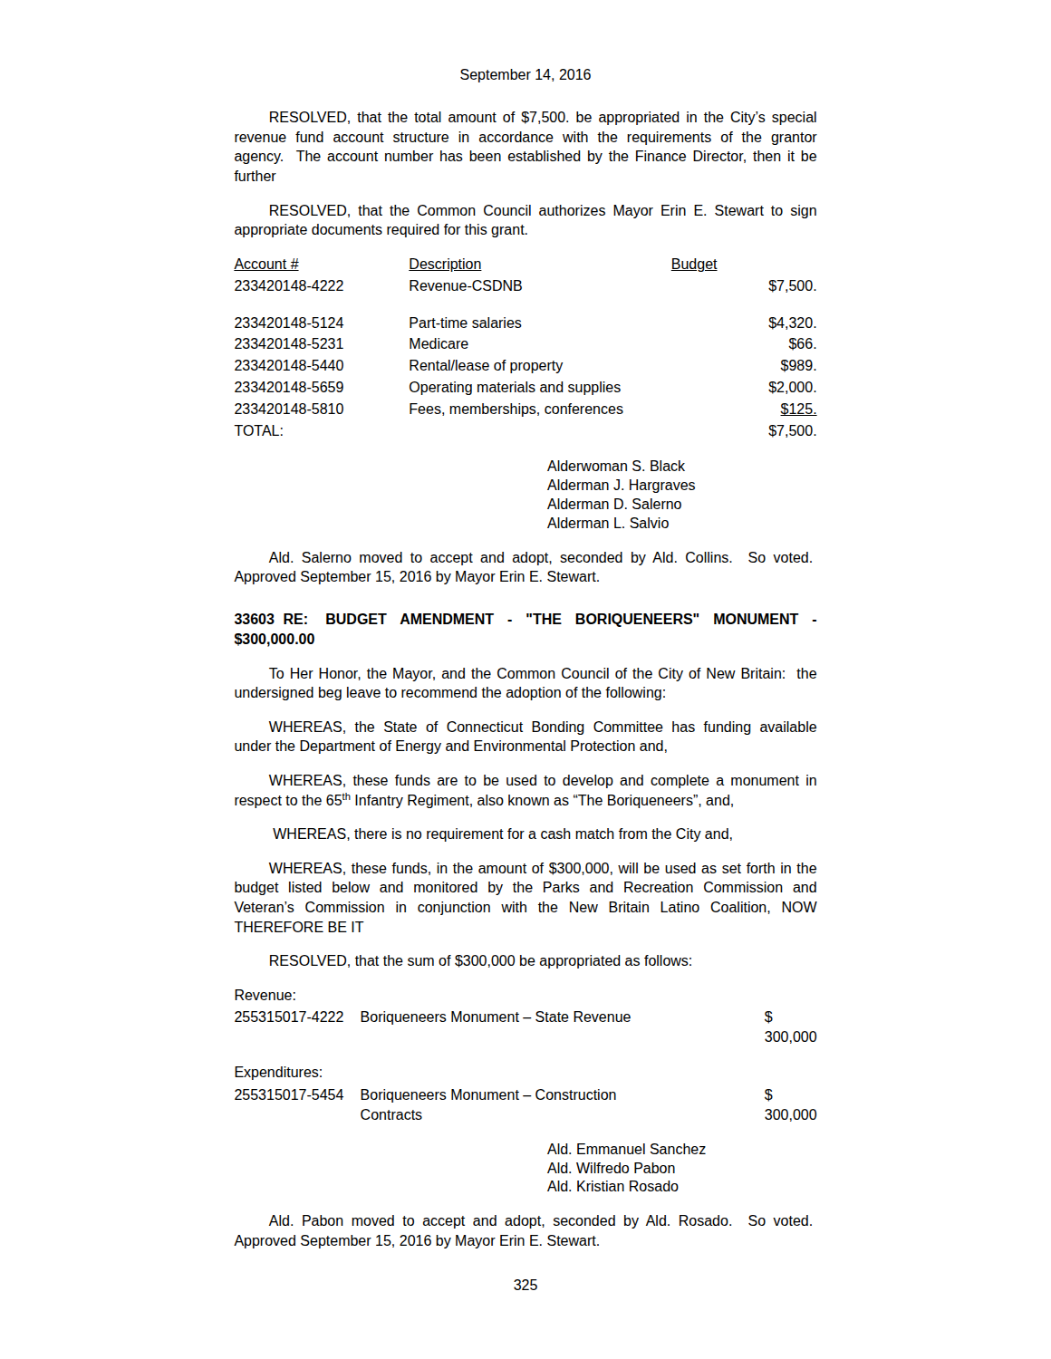September 14, 2016
RESOLVED, that the total amount of $7,500. be appropriated in the City’s special revenue fund account structure in accordance with the requirements of the grantor agency. The account number has been established by the Finance Director, then it be further
RESOLVED, that the Common Council authorizes Mayor Erin E. Stewart to sign appropriate documents required for this grant.
| Account # | Description | Budget |
| --- | --- | --- |
| 233420148-4222 | Revenue-CSDNB | $7,500. |
| 233420148-5124 | Part-time salaries | $4,320. |
| 233420148-5231 | Medicare | $66. |
| 233420148-5440 | Rental/lease of property | $989. |
| 233420148-5659 | Operating materials and supplies | $2,000. |
| 233420148-5810 | Fees, memberships, conferences | $125. |
| TOTAL: | | $7,500. |
Alderwoman S. Black
Alderman J. Hargraves
Alderman D. Salerno
Alderman L. Salvio
Ald. Salerno moved to accept and adopt, seconded by Ald. Collins. So voted. Approved September 15, 2016 by Mayor Erin E. Stewart.
33603 RE: BUDGET AMENDMENT - "THE BORIQUENEERS" MONUMENT - $300,000.00
To Her Honor, the Mayor, and the Common Council of the City of New Britain: the undersigned beg leave to recommend the adoption of the following:
WHEREAS, the State of Connecticut Bonding Committee has funding available under the Department of Energy and Environmental Protection and,
WHEREAS, these funds are to be used to develop and complete a monument in respect to the 65th Infantry Regiment, also known as “The Boriqueneers”, and,
WHEREAS, there is no requirement for a cash match from the City and,
WHEREAS, these funds, in the amount of $300,000, will be used as set forth in the budget listed below and monitored by the Parks and Recreation Commission and Veteran’s Commission in conjunction with the New Britain Latino Coalition, NOW THEREFORE BE IT
RESOLVED, that the sum of $300,000 be appropriated as follows:
Revenue:
| 255315017-4222 | Boriqueneers Monument – State Revenue | $ 300,000 |
Expenditures:
| 255315017-5454 | Boriqueneers Monument – Construction Contracts | $ 300,000 |
Ald. Emmanuel Sanchez
Ald. Wilfredo Pabon
Ald. Kristian Rosado
Ald. Pabon moved to accept and adopt, seconded by Ald. Rosado. So voted. Approved September 15, 2016 by Mayor Erin E. Stewart.
325